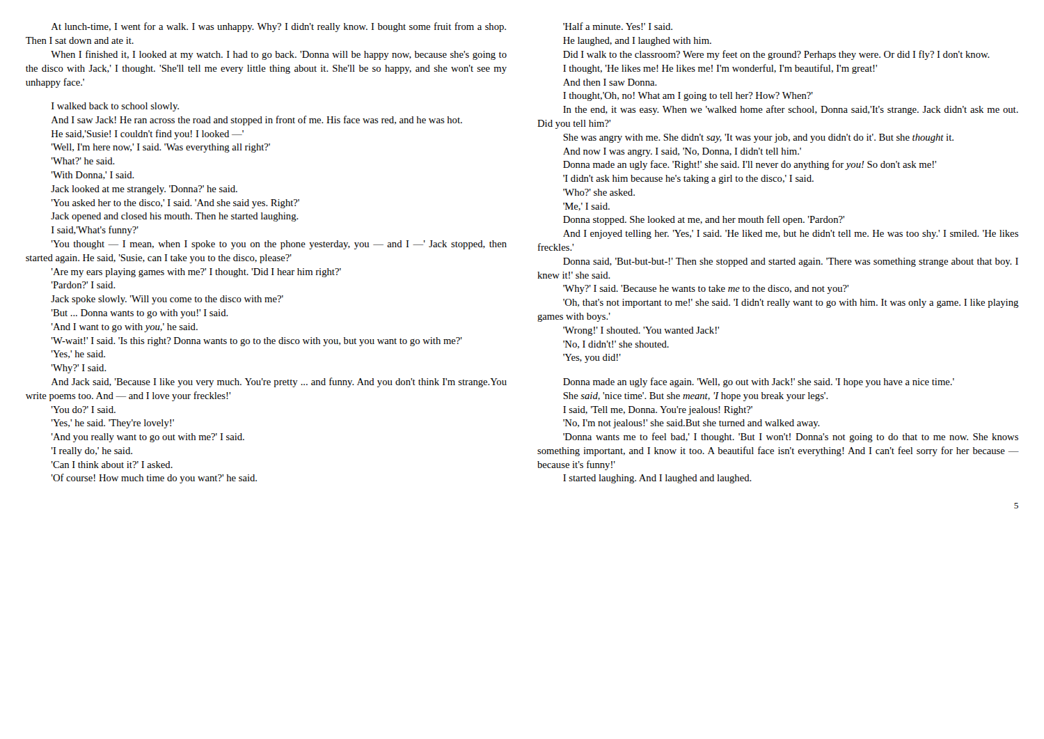At lunch-time, I went for a walk. I was unhappy. Why? I didn't really know. I bought some fruit from a shop. Then I sat down and ate it.
When I finished it, I looked at my watch. I had to go back. 'Donna will be happy now, because she's going to the disco with Jack,' I thought. 'She'll tell me every little thing about it. She'll be so happy, and she won't see my unhappy face.'
I walked back to school slowly.
And I saw Jack! He ran across the road and stopped in front of me. His face was red, and he was hot.
He said,'Susie! I couldn't find you! I looked —'
'Well, I'm here now,' I said. 'Was everything all right?'
'What?' he said.
'With Donna,' I said.
Jack looked at me strangely. 'Donna?' he said.
'You asked her to the disco,' I said. 'And she said yes. Right?'
Jack opened and closed his mouth. Then he started laughing.
I said,'What's funny?'
'You thought — I mean, when I spoke to you on the phone yesterday, you — and I —' Jack stopped, then started again. He said, 'Susie, can I take you to the disco, please?'
'Are my ears playing games with me?' I thought. 'Did I hear him right?'
'Pardon?' I said.
Jack spoke slowly. 'Will you come to the disco with me?'
'But ... Donna wants to go with you!' I said.
'And I want to go with you,' he said.
'W-wait!' I said. 'Is this right? Donna wants to go to the disco with you, but you want to go with me?'
'Yes,' he said.
'Why?' I said.
And Jack said, 'Because I like you very much. You're pretty ... and funny. And you don't think I'm strange.You write poems too. And — and I love your freckles!'
'You do?' I said.
'Yes,' he said. 'They're lovely!'
'And you really want to go out with me?' I said.
'I really do,' he said.
'Can I think about it?' I asked.
'Of course! How much time do you want?' he said.
'Half a minute. Yes!' I said.
He laughed, and I laughed with him.
Did I walk to the classroom? Were my feet on the ground? Perhaps they were. Or did I fly? I don't know.
I thought, 'He likes me! He likes me! I'm wonderful, I'm beautiful, I'm great!'
And then I saw Donna.
I thought,'Oh, no! What am I going to tell her? How? When?'
In the end, it was easy. When we 'walked home after school, Donna said,'It's strange. Jack didn't ask me out. Did you tell him?'
She was angry with me. She didn't say, 'It was your job, and you didn't do it'. But she thought it.
And now I was angry. I said, 'No, Donna, I didn't tell him.'
Donna made an ugly face. 'Right!' she said. I'll never do anything for you! So don't ask me!'
'I didn't ask him because he's taking a girl to the disco,' I said.
'Who?' she asked.
'Me,' I said.
Donna stopped. She looked at me, and her mouth fell open. 'Pardon?'
And I enjoyed telling her. 'Yes,' I said. 'He liked me, but he didn't tell me. He was too shy.' I smiled. 'He likes freckles.'
Donna said, 'But-but-but-!' Then she stopped and started again. 'There was something strange about that boy. I knew it!' she said.
'Why?' I said. 'Because he wants to take me to the disco, and not you?'
'Oh, that's not important to me!' she said. 'I didn't really want to go with him. It was only a game. I like playing games with boys.'
'Wrong!' I shouted. 'You wanted Jack!'
'No, I didn't!' she shouted.
'Yes, you did!'
Donna made an ugly face again. 'Well, go out with Jack!' she said. 'I hope you have a nice time.'
She said, 'nice time'. But she meant, 'I hope you break your legs'.
I said, 'Tell me, Donna. You're jealous! Right?'
'No, I'm not jealous!' she said.But she turned and walked away.
'Donna wants me to feel bad,' I thought. 'But I won't! Donna's not going to do that to me now. She knows something important, and I know it too. A beautiful face isn't everything! And I can't feel sorry for her because — because it's funny!'
I started laughing. And I laughed and laughed.
5